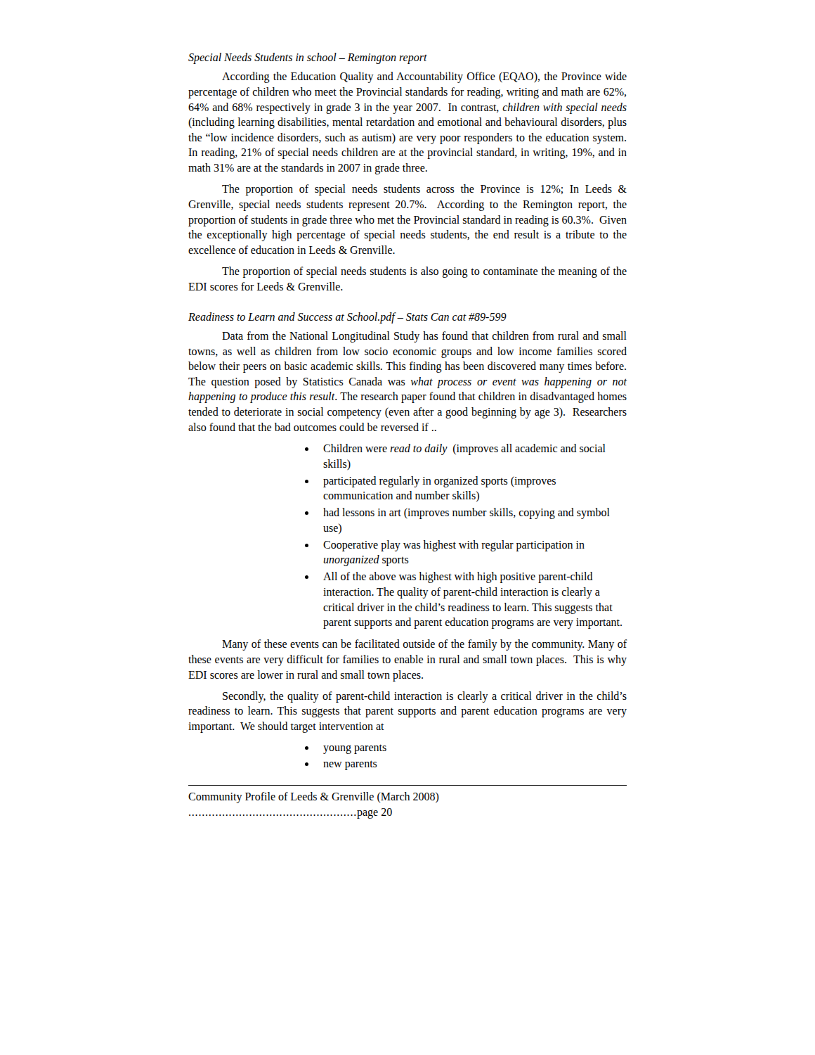Special Needs Students in school – Remington report
According the Education Quality and Accountability Office (EQAO), the Province wide percentage of children who meet the Provincial standards for reading, writing and math are 62%, 64% and 68% respectively in grade 3 in the year 2007. In contrast, children with special needs (including learning disabilities, mental retardation and emotional and behavioural disorders, plus the “low incidence disorders, such as autism) are very poor responders to the education system. In reading, 21% of special needs children are at the provincial standard, in writing, 19%, and in math 31% are at the standards in 2007 in grade three.
The proportion of special needs students across the Province is 12%; In Leeds & Grenville, special needs students represent 20.7%. According to the Remington report, the proportion of students in grade three who met the Provincial standard in reading is 60.3%. Given the exceptionally high percentage of special needs students, the end result is a tribute to the excellence of education in Leeds & Grenville.
The proportion of special needs students is also going to contaminate the meaning of the EDI scores for Leeds & Grenville.
Readiness to Learn and Success at School.pdf – Stats Can cat #89-599
Data from the National Longitudinal Study has found that children from rural and small towns, as well as children from low socio economic groups and low income families scored below their peers on basic academic skills. This finding has been discovered many times before. The question posed by Statistics Canada was what process or event was happening or not happening to produce this result. The research paper found that children in disadvantaged homes tended to deteriorate in social competency (even after a good beginning by age 3). Researchers also found that the bad outcomes could be reversed if ..
Children were read to daily (improves all academic and social skills)
participated regularly in organized sports (improves communication and number skills)
had lessons in art (improves number skills, copying and symbol use)
Cooperative play was highest with regular participation in unorganized sports
All of the above was highest with high positive parent-child interaction. The quality of parent-child interaction is clearly a critical driver in the child’s readiness to learn. This suggests that parent supports and parent education programs are very important.
Many of these events can be facilitated outside of the family by the community. Many of these events are very difficult for families to enable in rural and small town places. This is why EDI scores are lower in rural and small town places.
Secondly, the quality of parent-child interaction is clearly a critical driver in the child’s readiness to learn. This suggests that parent supports and parent education programs are very important. We should target intervention at
young parents
new parents
Community Profile of Leeds & Grenville (March 2008) .................................................. page 20